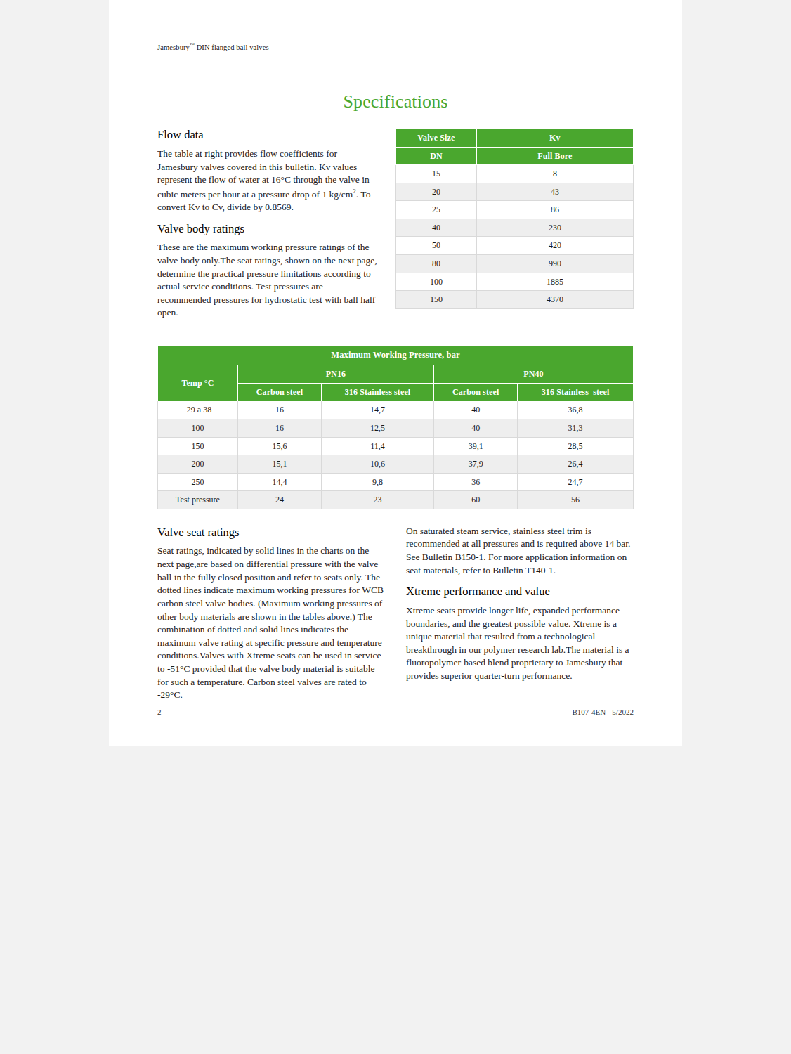Jamesbury™ DIN flanged ball valves
Specifications
Flow data
The table at right provides flow coefficients for Jamesbury valves covered in this bulletin. Kv values represent the flow of water at 16°C through the valve in cubic meters per hour at a pressure drop of 1 kg/cm2. To convert Kv to Cv, divide by 0.8569.
Valve body ratings
These are the maximum working pressure ratings of the valve body only.The seat ratings, shown on the next page, determine the practical pressure limitations according to actual service conditions. Test pressures are recommended pressures for hydrostatic test with ball half open.
| Valve Size | Kv |
| --- | --- |
| DN | Full Bore |
| 15 | 8 |
| 20 | 43 |
| 25 | 86 |
| 40 | 230 |
| 50 | 420 |
| 80 | 990 |
| 100 | 1885 |
| 150 | 4370 |
| Maximum Working Pressure, bar |
| --- |
| Temp °C | PN16 | PN40 |
| Carbon steel | 316 Stainless steel | Carbon steel | 316 Stainless steel |
| -29 a 38 | 16 | 14,7 | 40 | 36,8 |
| 100 | 16 | 12,5 | 40 | 31,3 |
| 150 | 15,6 | 11,4 | 39,1 | 28,5 |
| 200 | 15,1 | 10,6 | 37,9 | 26,4 |
| 250 | 14,4 | 9,8 | 36 | 24,7 |
| Test pressure | 24 | 23 | 60 | 56 |
Valve seat ratings
Seat ratings, indicated by solid lines in the charts on the next page,are based on differential pressure with the valve ball in the fully closed position and refer to seats only. The dotted lines indicate maximum working pressures for WCB carbon steel valve bodies. (Maximum working pressures of other body materials are shown in the tables above.) The combination of dotted and solid lines indicates the maximum valve rating at specific pressure and temperature conditions.Valves with Xtreme seats can be used in service to -51°C provided that the valve body material is suitable for such a temperature. Carbon steel valves are rated to -29°C.
On saturated steam service, stainless steel trim is recommended at all pressures and is required above 14 bar. See Bulletin B150-1. For more application information on seat materials, refer to Bulletin T140-1.
Xtreme performance and value
Xtreme seats provide longer life, expanded performance boundaries, and the greatest possible value. Xtreme is a unique material that resulted from a technological breakthrough in our polymer research lab.The material is a fluoropolymer-based blend proprietary to Jamesbury that provides superior quarter-turn performance.
2 B107-4EN - 5/2022